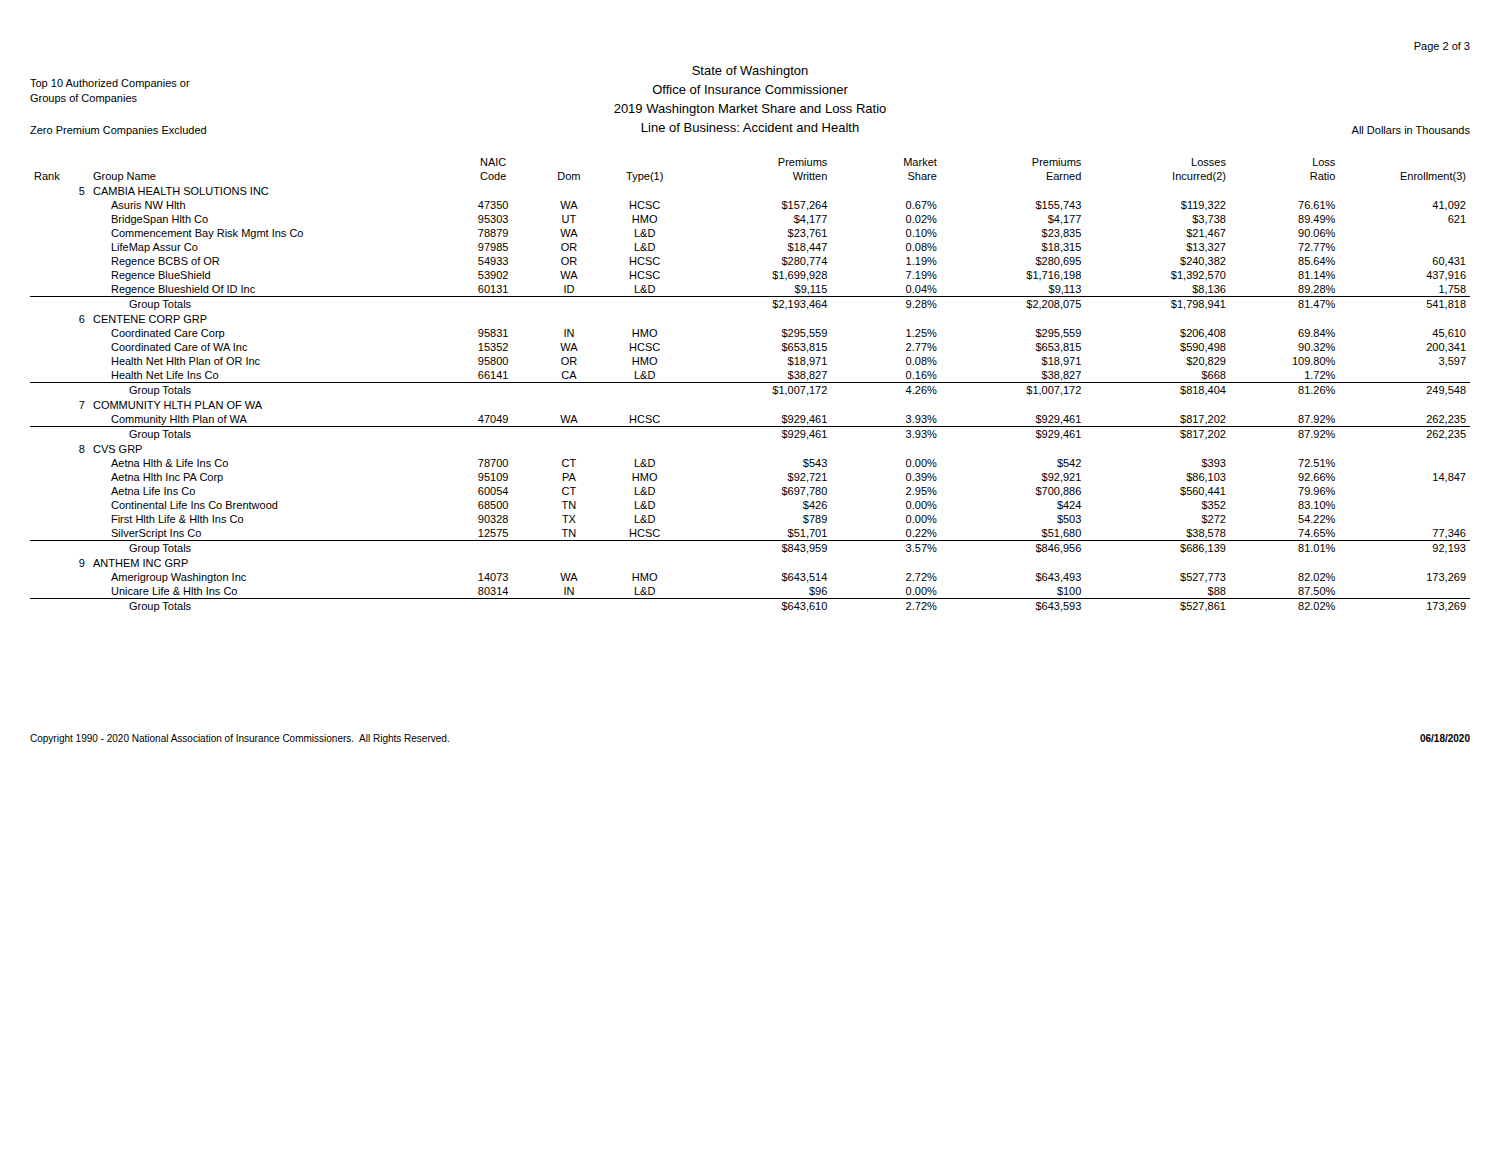Page 2 of 3
State of Washington
Office of Insurance Commissioner
2019 Washington Market Share and Loss Ratio
Line of Business: Accident and Health
Top 10 Authorized Companies or
Groups of Companies
Zero Premium Companies Excluded
All Dollars in Thousands
| | | NAIC | | | Premiums | Market | Premiums | Losses | Loss | |
| --- | --- | --- | --- | --- | --- | --- | --- | --- | --- | --- |
| Rank | Group Name | Code | Dom | Type(1) | Written | Share | Earned | Incurred(2) | Ratio | Enrollment(3) |
| 5 | CAMBIA HEALTH SOLUTIONS INC | | | | | | | | | |
| | Asuris NW Hlth | 47350 | WA | HCSC | $157,264 | 0.67% | $155,743 | $119,322 | 76.61% | 41,092 |
| | BridgeSpan Hlth Co | 95303 | UT | HMO | $4,177 | 0.02% | $4,177 | $3,738 | 89.49% | 621 |
| | Commencement Bay Risk Mgmt Ins Co | 78879 | WA | L&D | $23,761 | 0.10% | $23,835 | $21,467 | 90.06% | |
| | LifeMap Assur Co | 97985 | OR | L&D | $18,447 | 0.08% | $18,315 | $13,327 | 72.77% | |
| | Regence BCBS of OR | 54933 | OR | HCSC | $280,774 | 1.19% | $280,695 | $240,382 | 85.64% | 60,431 |
| | Regence BlueShield | 53902 | WA | HCSC | $1,699,928 | 7.19% | $1,716,198 | $1,392,570 | 81.14% | 437,916 |
| | Regence Blueshield Of ID Inc | 60131 | ID | L&D | $9,115 | 0.04% | $9,113 | $8,136 | 89.28% | 1,758 |
| | Group Totals | | | | $2,193,464 | 9.28% | $2,208,075 | $1,798,941 | 81.47% | 541,818 |
| 6 | CENTENE CORP GRP | | | | | | | | | |
| | Coordinated Care Corp | 95831 | IN | HMO | $295,559 | 1.25% | $295,559 | $206,408 | 69.84% | 45,610 |
| | Coordinated Care of WA Inc | 15352 | WA | HCSC | $653,815 | 2.77% | $653,815 | $590,498 | 90.32% | 200,341 |
| | Health Net Hlth Plan of OR Inc | 95800 | OR | HMO | $18,971 | 0.08% | $18,971 | $20,829 | 109.80% | 3,597 |
| | Health Net Life Ins Co | 66141 | CA | L&D | $38,827 | 0.16% | $38,827 | $668 | 1.72% | |
| | Group Totals | | | | $1,007,172 | 4.26% | $1,007,172 | $818,404 | 81.26% | 249,548 |
| 7 | COMMUNITY HLTH PLAN OF WA | | | | | | | | | |
| | Community Hlth Plan of WA | 47049 | WA | HCSC | $929,461 | 3.93% | $929,461 | $817,202 | 87.92% | 262,235 |
| | Group Totals | | | | $929,461 | 3.93% | $929,461 | $817,202 | 87.92% | 262,235 |
| 8 | CVS GRP | | | | | | | | | |
| | Aetna Hlth & Life Ins Co | 78700 | CT | L&D | $543 | 0.00% | $542 | $393 | 72.51% | |
| | Aetna Hlth Inc PA Corp | 95109 | PA | HMO | $92,721 | 0.39% | $92,921 | $86,103 | 92.66% | 14,847 |
| | Aetna Life Ins Co | 60054 | CT | L&D | $697,780 | 2.95% | $700,886 | $560,441 | 79.96% | |
| | Continental Life Ins Co Brentwood | 68500 | TN | L&D | $426 | 0.00% | $424 | $352 | 83.10% | |
| | First Hlth Life & Hlth Ins Co | 90328 | TX | L&D | $789 | 0.00% | $503 | $272 | 54.22% | |
| | SilverScript Ins Co | 12575 | TN | HCSC | $51,701 | 0.22% | $51,680 | $38,578 | 74.65% | 77,346 |
| | Group Totals | | | | $843,959 | 3.57% | $846,956 | $686,139 | 81.01% | 92,193 |
| 9 | ANTHEM INC GRP | | | | | | | | | |
| | Amerigroup Washington Inc | 14073 | WA | HMO | $643,514 | 2.72% | $643,493 | $527,773 | 82.02% | 173,269 |
| | Unicare Life & Hlth Ins Co | 80314 | IN | L&D | $96 | 0.00% | $100 | $88 | 87.50% | |
| | Group Totals | | | | $643,610 | 2.72% | $643,593 | $527,861 | 82.02% | 173,269 |
Copyright 1990 - 2020 National Association of Insurance Commissioners. All Rights Reserved.
06/18/2020